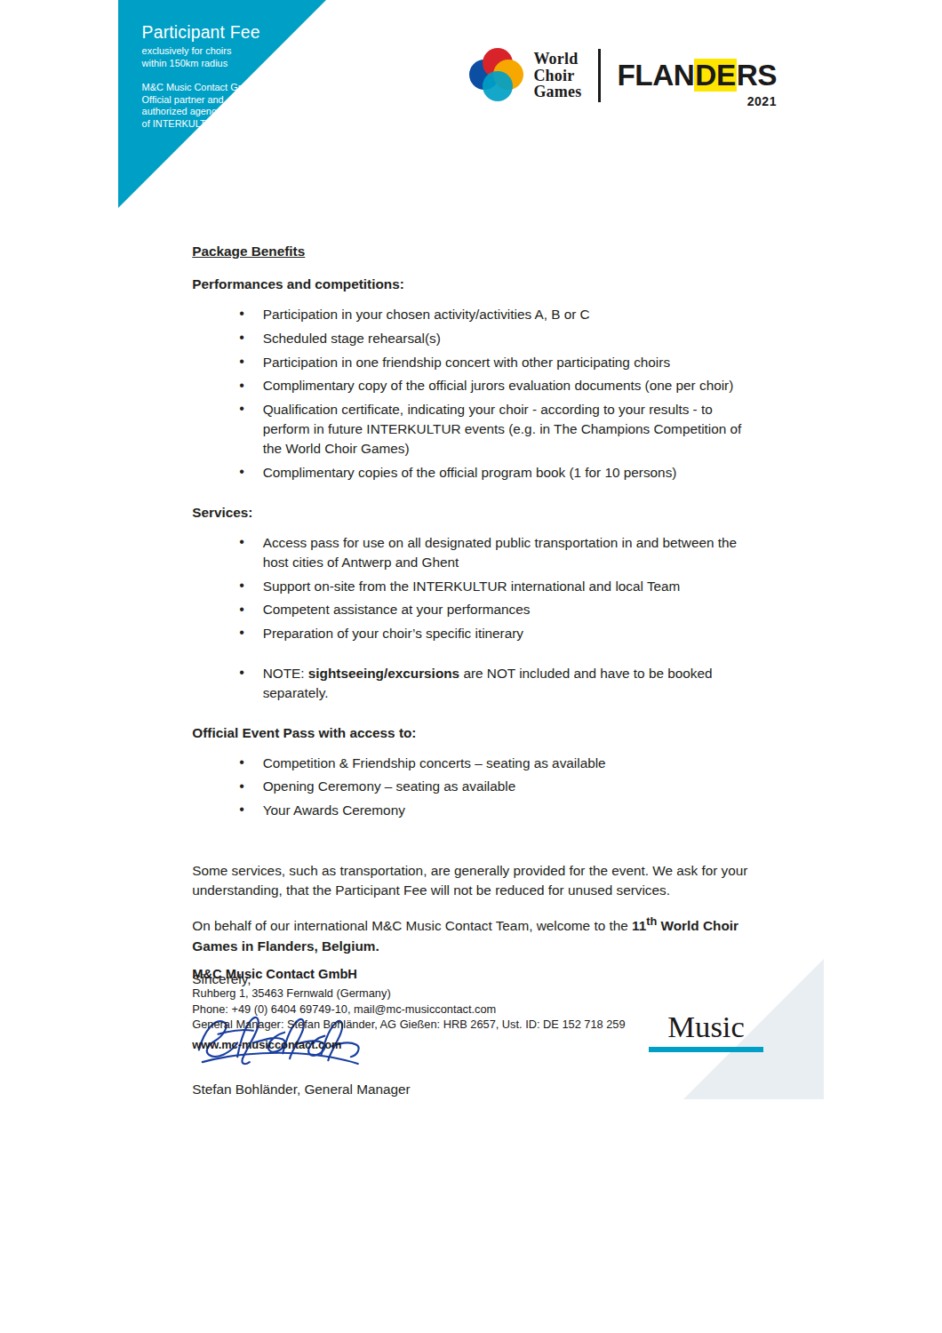Participant Fee
exclusively for choirs
within 150km radius
M&C Music Contact GmbH
Official partner and
authorized agency
of INTERKULTUR
World
Choir
Games
FLANDERS
2021
Package Benefits
Performances and competitions:
Participation in your chosen activity/activities A, B or C
Scheduled stage rehearsal(s)
Participation in one friendship concert with other participating choirs
Complimentary copy of the official jurors evaluation documents (one per choir)
Qualification certificate, indicating your choir - according to your results - to perform in future INTERKULTUR events (e.g. in The Champions Competition of the World Choir Games)
Complimentary copies of the official program book (1 for 10 persons)
Services:
Access pass for use on all designated public transportation in and between the host cities of Antwerp and Ghent
Support on-site from the INTERKULTUR international and local Team
Competent assistance at your performances
Preparation of your choir’s specific itinerary
NOTE: sightseeing/excursions are NOT included and have to be booked separately.
Official Event Pass with access to:
Competition & Friendship concerts – seating as available
Opening Ceremony – seating as available
Your Awards Ceremony
Some services, such as transportation, are generally provided for the event. We ask for your understanding, that the Participant Fee will not be reduced for unused services.
On behalf of our international M&C Music Contact Team, welcome to the 11th World Choir Games in Flanders, Belgium.
Sincerely,
Stefan Bohländer, General Manager
M&C Music Contact GmbH
Ruhberg 1, 35463 Fernwald (Germany)
Phone: +49 (0) 6404 69749-10, mail@mc-musiccontact.com
General Manager: Stefan Bohländer, AG Gießen: HRB 2657, Ust. ID: DE 152 718 259
www.mc-musiccontact.com
Music